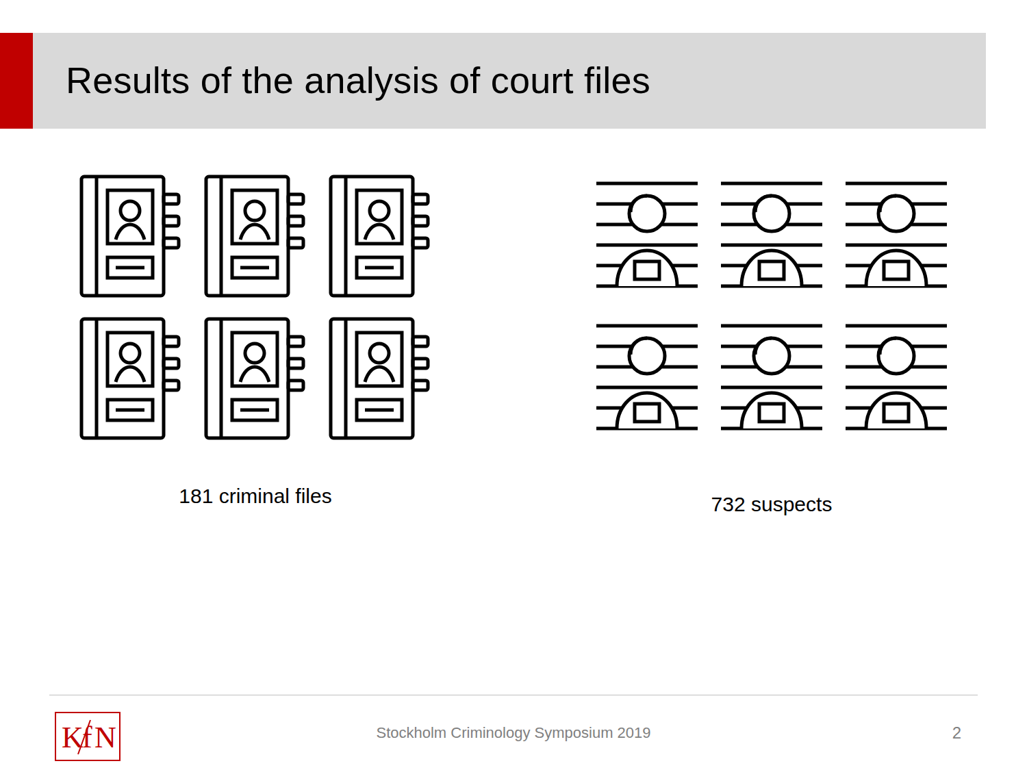Results of the analysis of court files
181 criminal files
732 suspects
K f N Stockholm Criminology Symposium 2019 2